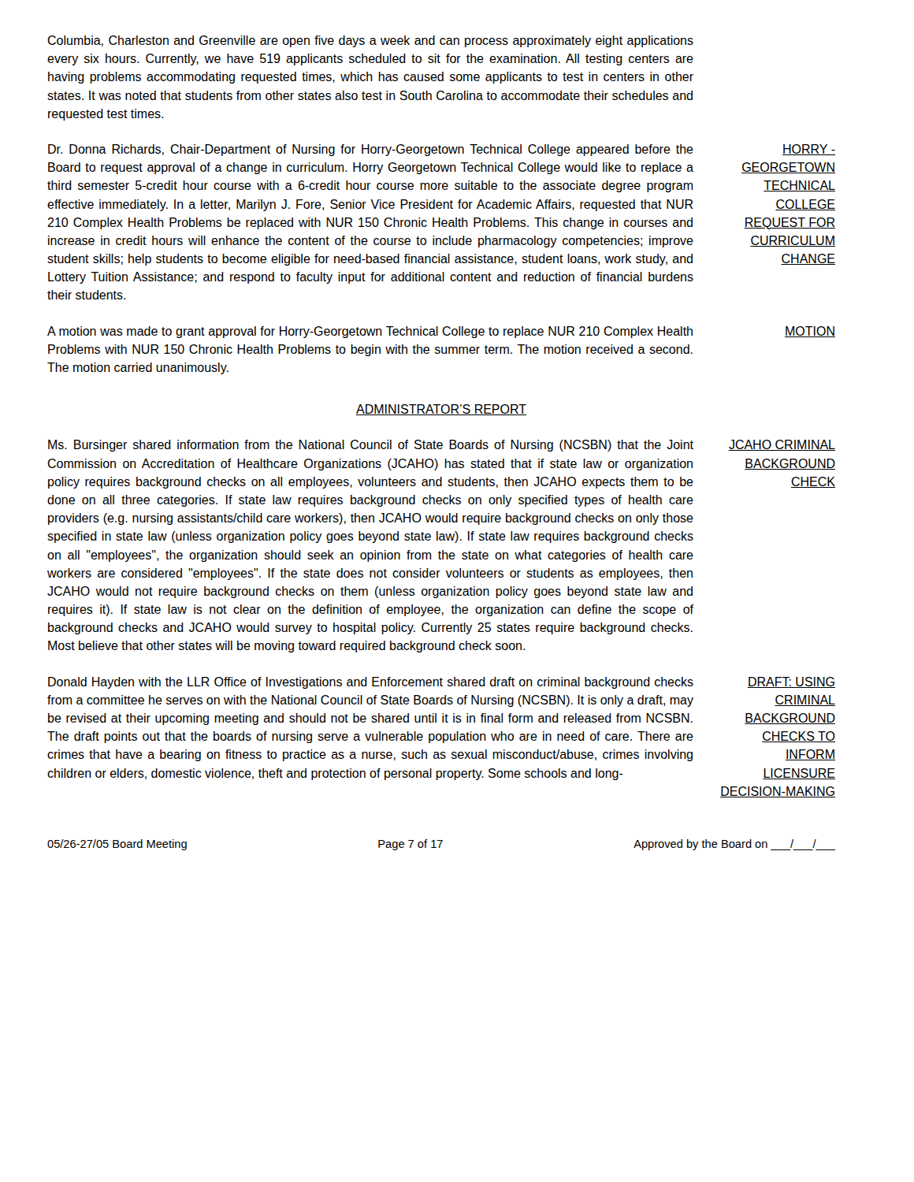Columbia, Charleston and Greenville are open five days a week and can process approximately eight applications every six hours. Currently, we have 519 applicants scheduled to sit for the examination. All testing centers are having problems accommodating requested times, which has caused some applicants to test in centers in other states. It was noted that students from other states also test in South Carolina to accommodate their schedules and requested test times.
Dr. Donna Richards, Chair-Department of Nursing for Horry-Georgetown Technical College appeared before the Board to request approval of a change in curriculum. Horry Georgetown Technical College would like to replace a third semester 5-credit hour course with a 6-credit hour course more suitable to the associate degree program effective immediately. In a letter, Marilyn J. Fore, Senior Vice President for Academic Affairs, requested that NUR 210 Complex Health Problems be replaced with NUR 150 Chronic Health Problems. This change in courses and increase in credit hours will enhance the content of the course to include pharmacology competencies; improve student skills; help students to become eligible for need-based financial assistance, student loans, work study, and Lottery Tuition Assistance; and respond to faculty input for additional content and reduction of financial burdens their students.
HORRY - GEORGETOWN TECHNICAL COLLEGE REQUEST FOR CURRICULUM CHANGE
A motion was made to grant approval for Horry-Georgetown Technical College to replace NUR 210 Complex Health Problems with NUR 150 Chronic Health Problems to begin with the summer term. The motion received a second. The motion carried unanimously.
MOTION
ADMINISTRATOR’S REPORT
Ms. Bursinger shared information from the National Council of State Boards of Nursing (NCSBN) that the Joint Commission on Accreditation of Healthcare Organizations (JCAHO) has stated that if state law or organization policy requires background checks on all employees, volunteers and students, then JCAHO expects them to be done on all three categories. If state law requires background checks on only specified types of health care providers (e.g. nursing assistants/child care workers), then JCAHO would require background checks on only those specified in state law (unless organization policy goes beyond state law). If state law requires background checks on all "employees", the organization should seek an opinion from the state on what categories of health care workers are considered "employees". If the state does not consider volunteers or students as employees, then JCAHO would not require background checks on them (unless organization policy goes beyond state law and requires it). If state law is not clear on the definition of employee, the organization can define the scope of background checks and JCAHO would survey to hospital policy. Currently 25 states require background checks. Most believe that other states will be moving toward required background check soon.
JCAHO CRIMINAL BACKGROUND CHECK
Donald Hayden with the LLR Office of Investigations and Enforcement shared draft on criminal background checks from a committee he serves on with the National Council of State Boards of Nursing (NCSBN). It is only a draft, may be revised at their upcoming meeting and should not be shared until it is in final form and released from NCSBN. The draft points out that the boards of nursing serve a vulnerable population who are in need of care. There are crimes that have a bearing on fitness to practice as a nurse, such as sexual misconduct/abuse, crimes involving children or elders, domestic violence, theft and protection of personal property. Some schools and long-
DRAFT: USING CRIMINAL BACKGROUND CHECKS TO INFORM LICENSURE DECISION-MAKING
05/26-27/05 Board Meeting Page 7 of 17 Approved by the Board on ___/___/___